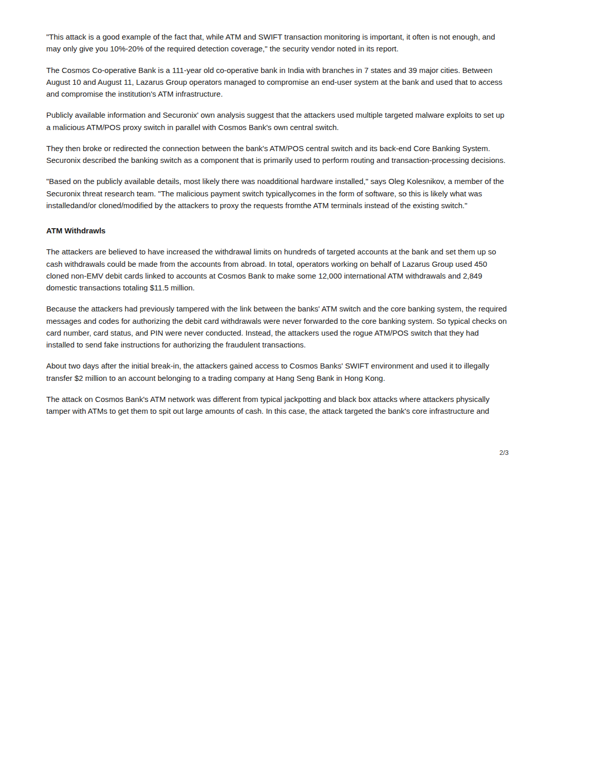"This attack is a good example of the fact that, while ATM and SWIFT transaction monitoring is important, it often is not enough, and may only give you 10%-20% of the required detection coverage," the security vendor noted in its report.
The Cosmos Co-operative Bank is a 111-year old co-operative bank in India with branches in 7 states and 39 major cities. Between August 10 and August 11, Lazarus Group operators managed to compromise an end-user system at the bank and used that to access and compromise the institution's ATM infrastructure.
Publicly available information and Securonix' own analysis suggest that the attackers used multiple targeted malware exploits to set up a malicious ATM/POS proxy switch in parallel with Cosmos Bank's own central switch.
They then broke or redirected the connection between the bank's ATM/POS central switch and its back-end Core Banking System. Securonix described the banking switch as a component that is primarily used to perform routing and transaction-processing decisions.
"Based on the publicly available details, most likely there was noadditional hardware installed," says Oleg Kolesnikov, a member of the Securonix threat research team. "The malicious payment switch typicallycomes in the form of software, so this is likely what was installedand/or cloned/modified by the attackers to proxy the requests fromthe ATM terminals instead of the existing switch."
ATM Withdrawls
The attackers are believed to have increased the withdrawal limits on hundreds of targeted accounts at the bank and set them up so cash withdrawals could be made from the accounts from abroad. In total, operators working on behalf of Lazarus Group used 450 cloned non-EMV debit cards linked to accounts at Cosmos Bank to make some 12,000 international ATM withdrawals and 2,849 domestic transactions totaling $11.5 million.
Because the attackers had previously tampered with the link between the banks' ATM switch and the core banking system, the required messages and codes for authorizing the debit card withdrawals were never forwarded to the core banking system. So typical checks on card number, card status, and PIN were never conducted. Instead, the attackers used the rogue ATM/POS switch that they had installed to send fake instructions for authorizing the fraudulent transactions.
About two days after the initial break-in, the attackers gained access to Cosmos Banks' SWIFT environment and used it to illegally transfer $2 million to an account belonging to a trading company at Hang Seng Bank in Hong Kong.
The attack on Cosmos Bank's ATM network was different from typical jackpotting and black box attacks where attackers physically tamper with ATMs to get them to spit out large amounts of cash. In this case, the attack targeted the bank's core infrastructure and
2/3